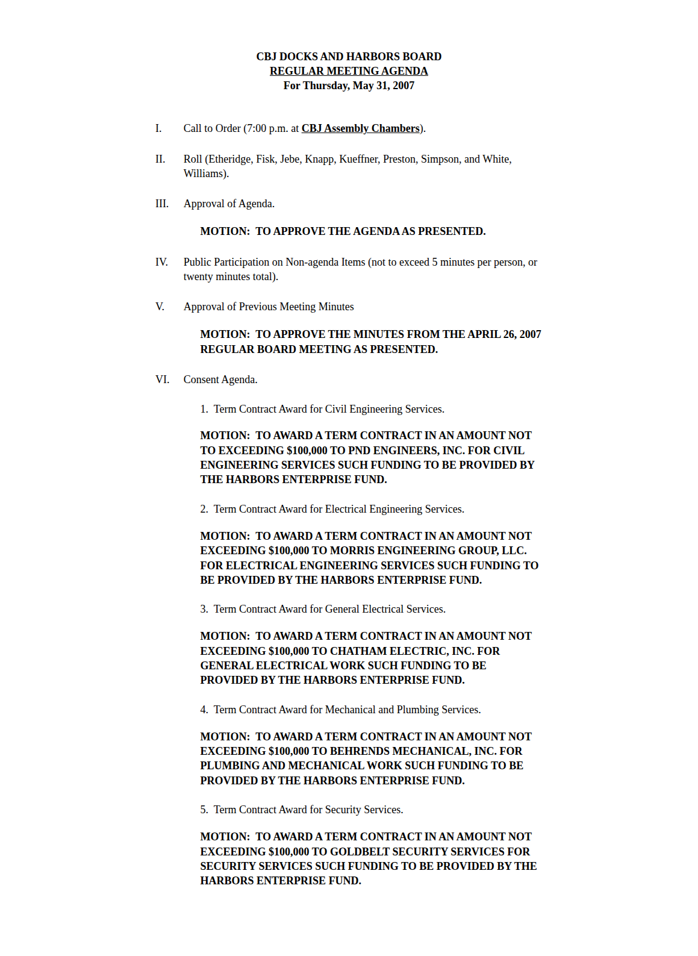CBJ DOCKS AND HARBORS BOARD REGULAR MEETING AGENDA For Thursday, May 31, 2007
I. Call to Order (7:00 p.m. at CBJ Assembly Chambers).
II. Roll (Etheridge, Fisk, Jebe, Knapp, Kueffner, Preston, Simpson, and White, Williams).
III. Approval of Agenda.
MOTION: TO APPROVE THE AGENDA AS PRESENTED.
IV. Public Participation on Non-agenda Items (not to exceed 5 minutes per person, or twenty minutes total).
V. Approval of Previous Meeting Minutes
MOTION: TO APPROVE THE MINUTES FROM THE APRIL 26, 2007 REGULAR BOARD MEETING AS PRESENTED.
VI. Consent Agenda.
1. Term Contract Award for Civil Engineering Services.
MOTION: TO AWARD A TERM CONTRACT IN AN AMOUNT NOT TO EXCEEDING $100,000 TO PND ENGINEERS, INC. FOR CIVIL ENGINEERING SERVICES SUCH FUNDING TO BE PROVIDED BY THE HARBORS ENTERPRISE FUND.
2. Term Contract Award for Electrical Engineering Services.
MOTION: TO AWARD A TERM CONTRACT IN AN AMOUNT NOT EXCEEDING $100,000 TO MORRIS ENGINEERING GROUP, LLC. FOR ELECTRICAL ENGINEERING SERVICES SUCH FUNDING TO BE PROVIDED BY THE HARBORS ENTERPRISE FUND.
3. Term Contract Award for General Electrical Services.
MOTION: TO AWARD A TERM CONTRACT IN AN AMOUNT NOT EXCEEDING $100,000 TO CHATHAM ELECTRIC, INC. FOR GENERAL ELECTRICAL WORK SUCH FUNDING TO BE PROVIDED BY THE HARBORS ENTERPRISE FUND.
4. Term Contract Award for Mechanical and Plumbing Services.
MOTION: TO AWARD A TERM CONTRACT IN AN AMOUNT NOT EXCEEDING $100,000 TO BEHRENDS MECHANICAL, INC. FOR PLUMBING AND MECHANICAL WORK SUCH FUNDING TO BE PROVIDED BY THE HARBORS ENTERPRISE FUND.
5. Term Contract Award for Security Services.
MOTION: TO AWARD A TERM CONTRACT IN AN AMOUNT NOT EXCEEDING $100,000 TO GOLDBELT SECURITY SERVICES FOR SECURITY SERVICES SUCH FUNDING TO BE PROVIDED BY THE HARBORS ENTERPRISE FUND.